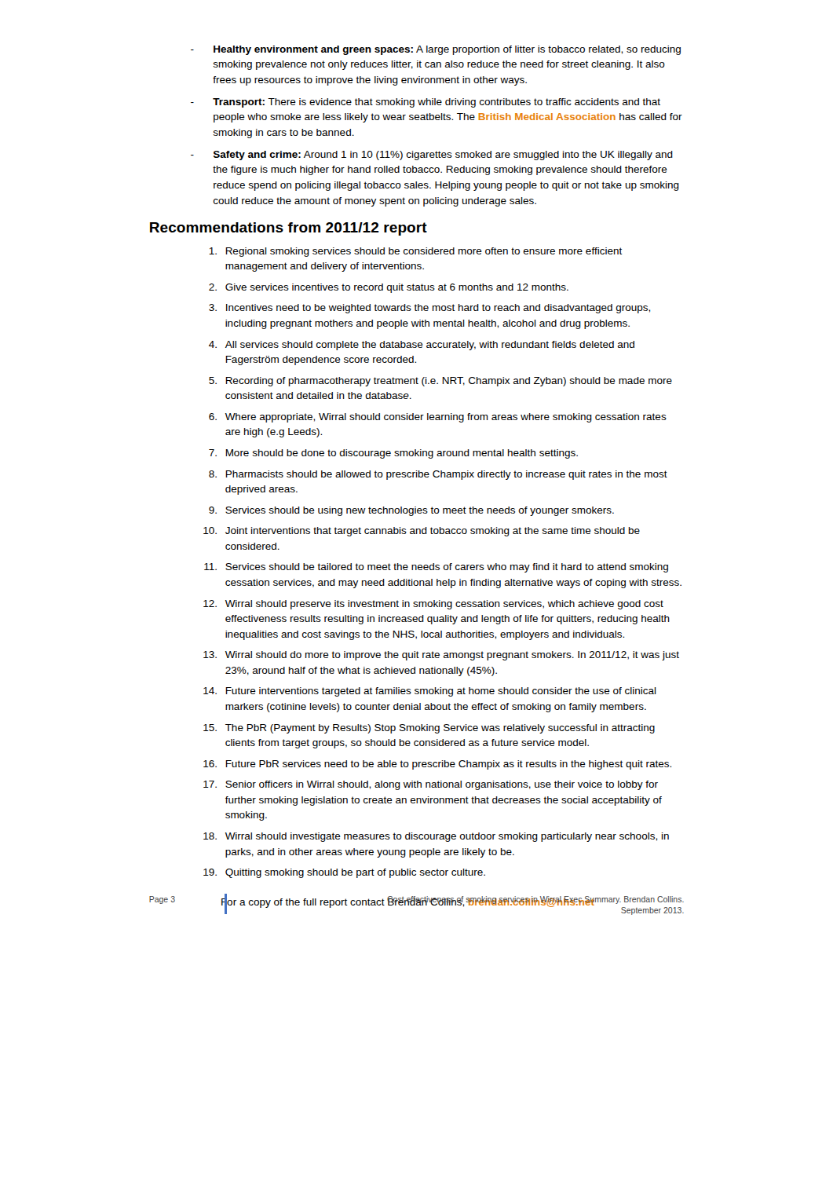Healthy environment and green spaces: A large proportion of litter is tobacco related, so reducing smoking prevalence not only reduces litter, it can also reduce the need for street cleaning. It also frees up resources to improve the living environment in other ways.
Transport: There is evidence that smoking while driving contributes to traffic accidents and that people who smoke are less likely to wear seatbelts. The British Medical Association has called for smoking in cars to be banned.
Safety and crime: Around 1 in 10 (11%) cigarettes smoked are smuggled into the UK illegally and the figure is much higher for hand rolled tobacco. Reducing smoking prevalence should therefore reduce spend on policing illegal tobacco sales. Helping young people to quit or not take up smoking could reduce the amount of money spent on policing underage sales.
Recommendations from 2011/12 report
Regional smoking services should be considered more often to ensure more efficient management and delivery of interventions.
Give services incentives to record quit status at 6 months and 12 months.
Incentives need to be weighted towards the most hard to reach and disadvantaged groups, including pregnant mothers and people with mental health, alcohol and drug problems.
All services should complete the database accurately, with redundant fields deleted and Fagerström dependence score recorded.
Recording of pharmacotherapy treatment (i.e. NRT, Champix and Zyban) should be made more consistent and detailed in the database.
Where appropriate, Wirral should consider learning from areas where smoking cessation rates are high (e.g Leeds).
More should be done to discourage smoking around mental health settings.
Pharmacists should be allowed to prescribe Champix directly to increase quit rates in the most deprived areas.
Services should be using new technologies to meet the needs of younger smokers.
Joint interventions that target cannabis and tobacco smoking at the same time should be considered.
Services should be tailored to meet the needs of carers who may find it hard to attend smoking cessation services, and may need additional help in finding alternative ways of coping with stress.
Wirral should preserve its investment in smoking cessation services, which achieve good cost effectiveness results resulting in increased quality and length of life for quitters, reducing health inequalities and cost savings to the NHS, local authorities, employers and individuals.
Wirral should do more to improve the quit rate amongst pregnant smokers. In 2011/12, it was just 23%, around half of the what is achieved nationally (45%).
Future interventions targeted at families smoking at home should consider the use of clinical markers (cotinine levels) to counter denial about the effect of smoking on family members.
The PbR (Payment by Results) Stop Smoking Service was relatively successful in attracting clients from target groups, so should be considered as a future service model.
Future PbR services need to be able to prescribe Champix as it results in the highest quit rates.
Senior officers in Wirral should, along with national organisations, use their voice to lobby for further smoking legislation to create an environment that decreases the social acceptability of smoking.
Wirral should investigate measures to discourage outdoor smoking particularly near schools, in parks, and in other areas where young people are likely to be.
Quitting smoking should be part of public sector culture.
For a copy of the full report contact Brendan Collins, brendan.collins@nhs.net
Page 3
Cost effectiveness of smoking services in Wirral Exec Summary. Brendan Collins.
September 2013.